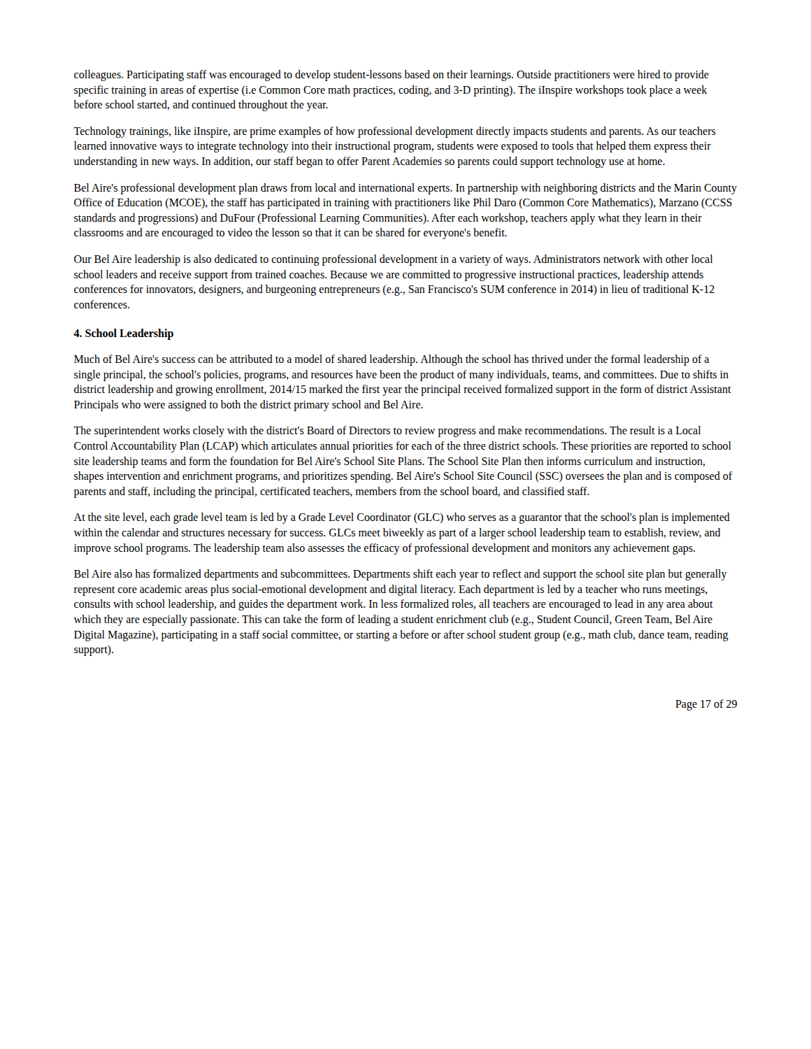colleagues. Participating staff was encouraged to develop student-lessons based on their learnings. Outside practitioners were hired to provide specific training in areas of expertise (i.e Common Core math practices, coding, and 3-D printing). The iInspire workshops took place a week before school started, and continued throughout the year.
Technology trainings, like iInspire, are prime examples of how professional development directly impacts students and parents. As our teachers learned innovative ways to integrate technology into their instructional program, students were exposed to tools that helped them express their understanding in new ways. In addition, our staff began to offer Parent Academies so parents could support technology use at home.
Bel Aire's professional development plan draws from local and international experts. In partnership with neighboring districts and the Marin County Office of Education (MCOE), the staff has participated in training with practitioners like Phil Daro (Common Core Mathematics), Marzano (CCSS standards and progressions) and DuFour (Professional Learning Communities). After each workshop, teachers apply what they learn in their classrooms and are encouraged to video the lesson so that it can be shared for everyone's benefit.
Our Bel Aire leadership is also dedicated to continuing professional development in a variety of ways. Administrators network with other local school leaders and receive support from trained coaches. Because we are committed to progressive instructional practices, leadership attends conferences for innovators, designers, and burgeoning entrepreneurs (e.g., San Francisco's SUM conference in 2014) in lieu of traditional K-12 conferences.
4. School Leadership
Much of Bel Aire's success can be attributed to a model of shared leadership. Although the school has thrived under the formal leadership of a single principal, the school's policies, programs, and resources have been the product of many individuals, teams, and committees. Due to shifts in district leadership and growing enrollment, 2014/15 marked the first year the principal received formalized support in the form of district Assistant Principals who were assigned to both the district primary school and Bel Aire.
The superintendent works closely with the district's Board of Directors to review progress and make recommendations. The result is a Local Control Accountability Plan (LCAP) which articulates annual priorities for each of the three district schools. These priorities are reported to school site leadership teams and form the foundation for Bel Aire's School Site Plans. The School Site Plan then informs curriculum and instruction, shapes intervention and enrichment programs, and prioritizes spending. Bel Aire's School Site Council (SSC) oversees the plan and is composed of parents and staff, including the principal, certificated teachers, members from the school board, and classified staff.
At the site level, each grade level team is led by a Grade Level Coordinator (GLC) who serves as a guarantor that the school's plan is implemented within the calendar and structures necessary for success. GLCs meet biweekly as part of a larger school leadership team to establish, review, and improve school programs. The leadership team also assesses the efficacy of professional development and monitors any achievement gaps.
Bel Aire also has formalized departments and subcommittees. Departments shift each year to reflect and support the school site plan but generally represent core academic areas plus social-emotional development and digital literacy. Each department is led by a teacher who runs meetings, consults with school leadership, and guides the department work. In less formalized roles, all teachers are encouraged to lead in any area about which they are especially passionate. This can take the form of leading a student enrichment club (e.g., Student Council, Green Team, Bel Aire Digital Magazine), participating in a staff social committee, or starting a before or after school student group (e.g., math club, dance team, reading support).
Page 17 of 29